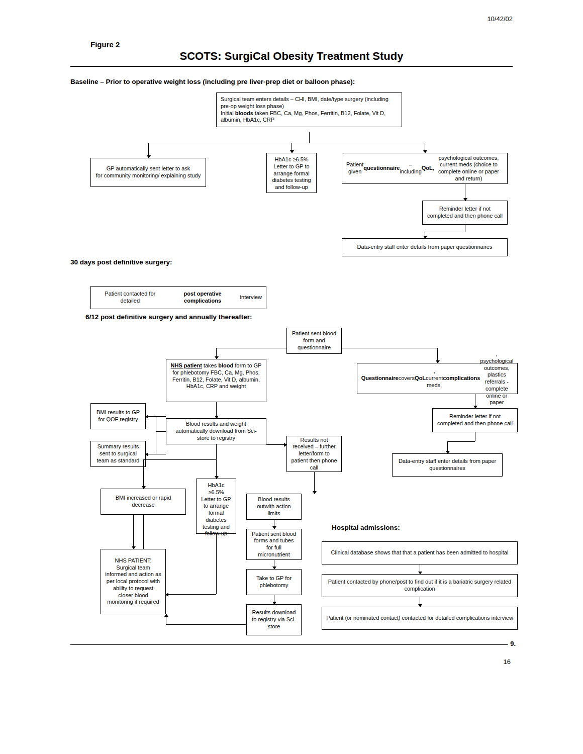10/42/02
Figure 2
SCOTS: SurgiCal Obesity Treatment Study
Baseline – Prior to operative weight loss (including pre liver-prep diet or balloon phase):
Surgical team enters details – CHI, BMI, date/type surgery (including pre-op weight loss phase)
Initial bloods taken FBC, Ca, Mg, Phos, Ferritin, B12, Folate, Vit D, albumin, HbA1c, CRP
GP automatically sent letter to ask
for community monitoring/ explaining study
HbA1c ≥6.5%
Letter to GP to arrange formal diabetes testing and follow-up
Patient given questionnaire – including QoL, psychological outcomes, current meds (choice to complete online or paper and return)
Reminder letter if not completed and then phone call
Data-entry staff enter details from paper questionnaires
30 days post definitive surgery:
Patient contacted for detailed post operative complications interview
6/12 post definitive surgery and annually thereafter:
Patient sent blood form and questionnaire
NHS patient takes blood form to GP for phlebotomy FBC, Ca, Mg, Phos, Ferritin, B12, Folate, Vit D, albumin, HbA1c, CRP and weight
Questionnaire covers QoL, current meds, complications, psychological outcomes, plastics referrals - complete online or paper
BMI results to GP for QOF registry
Blood results and weight automatically download from Sci-store to registry
Reminder letter if not completed and then phone call
Summary results sent to surgical team as standard
Data-entry staff enter details from paper questionnaires
Results not received – further letter/form to patient then phone call
HbA1c ≥6.5%
Letter to GP to arrange formal diabetes testing and follow-up
BMI increased or rapid decrease
Blood results outwith action limits
Hospital admissions:
Patient sent blood forms and tubes for full micronutrient
NHS PATIENT: Surgical team informed and action as per local protocol with ability to request closer blood monitoring if required
Take to GP for phlebotomy
Results download to registry via Sci-store
Clinical database shows that that a patient has been admitted to hospital
Patient contacted by phone/post to find out if it is a bariatric surgery related complication
Patient (or nominated contact) contacted for detailed complications interview
9.
16